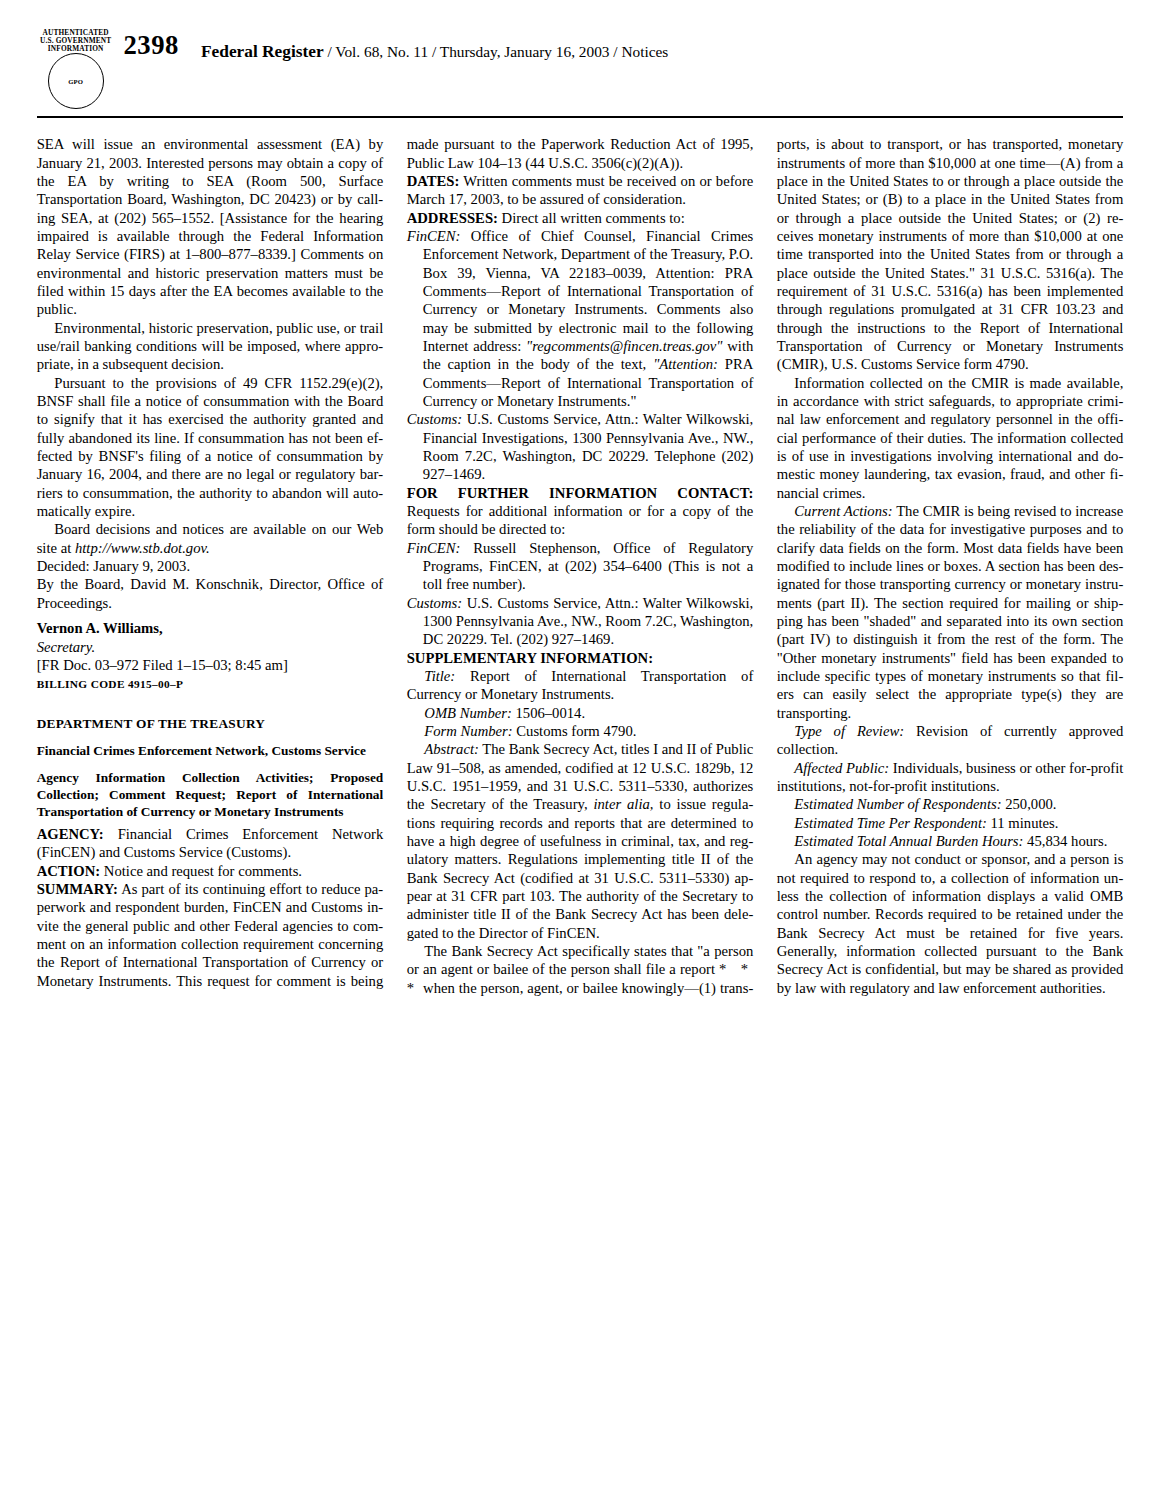Authenticated
U.S. Government
Information
GPO
2398 Federal Register / Vol. 68, No. 11 / Thursday, January 16, 2003 / Notices
SEA will issue an environmental assessment (EA) by January 21, 2003. Interested persons may obtain a copy of the EA by writing to SEA (Room 500, Surface Transportation Board, Washington, DC 20423) or by calling SEA, at (202) 565–1552. [Assistance for the hearing impaired is available through the Federal Information Relay Service (FIRS) at 1–800–877–8339.] Comments on environmental and historic preservation matters must be filed within 15 days after the EA becomes available to the public.
Environmental, historic preservation, public use, or trail use/rail banking conditions will be imposed, where appropriate, in a subsequent decision.
Pursuant to the provisions of 49 CFR 1152.29(e)(2), BNSF shall file a notice of consummation with the Board to signify that it has exercised the authority granted and fully abandoned its line. If consummation has not been effected by BNSF's filing of a notice of consummation by January 16, 2004, and there are no legal or regulatory barriers to consummation, the authority to abandon will automatically expire.
Board decisions and notices are available on our Web site at http://www.stb.dot.gov.
Decided: January 9, 2003.
By the Board, David M. Konschnik, Director, Office of Proceedings.
Vernon A. Williams,
Secretary.
[FR Doc. 03–972 Filed 1–15–03; 8:45 am]
BILLING CODE 4915–00–P
DEPARTMENT OF THE TREASURY
Financial Crimes Enforcement Network, Customs Service
Agency Information Collection Activities; Proposed Collection; Comment Request; Report of International Transportation of Currency or Monetary Instruments
AGENCY: Financial Crimes Enforcement Network (FinCEN) and Customs Service (Customs).
ACTION: Notice and request for comments.
SUMMARY: As part of its continuing effort to reduce paperwork and respondent burden, FinCEN and Customs invite the general public and other Federal agencies to comment on an information collection requirement concerning the Report of International Transportation of Currency or Monetary Instruments. This request for comment is being made pursuant to the Paperwork Reduction Act of 1995, Public Law 104–13 (44 U.S.C. 3506(c)(2)(A)).
DATES: Written comments must be received on or before March 17, 2003, to be assured of consideration.
ADDRESSES: Direct all written comments to:
FinCEN: Office of Chief Counsel, Financial Crimes Enforcement Network, Department of the Treasury, P.O. Box 39, Vienna, VA 22183–0039, Attention: PRA Comments—Report of International Transportation of Currency or Monetary Instruments. Comments also may be submitted by electronic mail to the following Internet address: "regcomments@fincen.treas.gov" with the caption in the body of the text, "Attention: PRA Comments—Report of International Transportation of Currency or Monetary Instruments."
Customs: U.S. Customs Service, Attn.: Walter Wilkowski, Financial Investigations, 1300 Pennsylvania Ave., NW., Room 7.2C, Washington, DC 20229. Telephone (202) 927–1469.
FOR FURTHER INFORMATION CONTACT: Requests for additional information or for a copy of the form should be directed to:
FinCEN: Russell Stephenson, Office of Regulatory Programs, FinCEN, at (202) 354–6400 (This is not a toll free number).
Customs: U.S. Customs Service, Attn.: Walter Wilkowski, 1300 Pennsylvania Ave., NW., Room 7.2C, Washington, DC 20229. Tel. (202) 927–1469.
SUPPLEMENTARY INFORMATION:
Title: Report of International Transportation of Currency or Monetary Instruments.
OMB Number: 1506–0014.
Form Number: Customs form 4790.
Abstract: The Bank Secrecy Act, titles I and II of Public Law 91–508, as amended, codified at 12 U.S.C. 1829b, 12 U.S.C. 1951–1959, and 31 U.S.C. 5311–5330, authorizes the Secretary of the Treasury, inter alia, to issue regulations requiring records and reports that are determined to have a high degree of usefulness in criminal, tax, and regulatory matters. Regulations implementing title II of the Bank Secrecy Act (codified at 31 U.S.C. 5311–5330) appear at 31 CFR part 103. The authority of the Secretary to administer title II of the Bank Secrecy Act has been delegated to the Director of FinCEN.
The Bank Secrecy Act specifically states that "a person or an agent or bailee of the person shall file a report * * * when the person, agent, or bailee knowingly—(1) transports, is about to transport, or has transported, monetary instruments of more than $10,000 at one time—(A) from a place in the United States to or through a place outside the United States; or (B) to a place in the United States from or through a place outside the United States; or (2) receives monetary instruments of more than $10,000 at one time transported into the United States from or through a place outside the United States." 31 U.S.C. 5316(a). The requirement of 31 U.S.C. 5316(a) has been implemented through regulations promulgated at 31 CFR 103.23 and through the instructions to the Report of International Transportation of Currency or Monetary Instruments (CMIR), U.S. Customs Service form 4790.
Information collected on the CMIR is made available, in accordance with strict safeguards, to appropriate criminal law enforcement and regulatory personnel in the official performance of their duties. The information collected is of use in investigations involving international and domestic money laundering, tax evasion, fraud, and other financial crimes.
Current Actions: The CMIR is being revised to increase the reliability of the data for investigative purposes and to clarify data fields on the form. Most data fields have been modified to include lines or boxes. A section has been designated for those transporting currency or monetary instruments (part II). The section required for mailing or shipping has been "shaded" and separated into its own section (part IV) to distinguish it from the rest of the form. The "Other monetary instruments" field has been expanded to include specific types of monetary instruments so that filers can easily select the appropriate type(s) they are transporting.
Type of Review: Revision of currently approved collection.
Affected Public: Individuals, business or other for-profit institutions, not-for-profit institutions.
Estimated Number of Respondents: 250,000.
Estimated Time Per Respondent: 11 minutes.
Estimated Total Annual Burden Hours: 45,834 hours.
An agency may not conduct or sponsor, and a person is not required to respond to, a collection of information unless the collection of information displays a valid OMB control number. Records required to be retained under the Bank Secrecy Act must be retained for five years. Generally, information collected pursuant to the Bank Secrecy Act is confidential, but may be shared as provided by law with regulatory and law enforcement authorities.